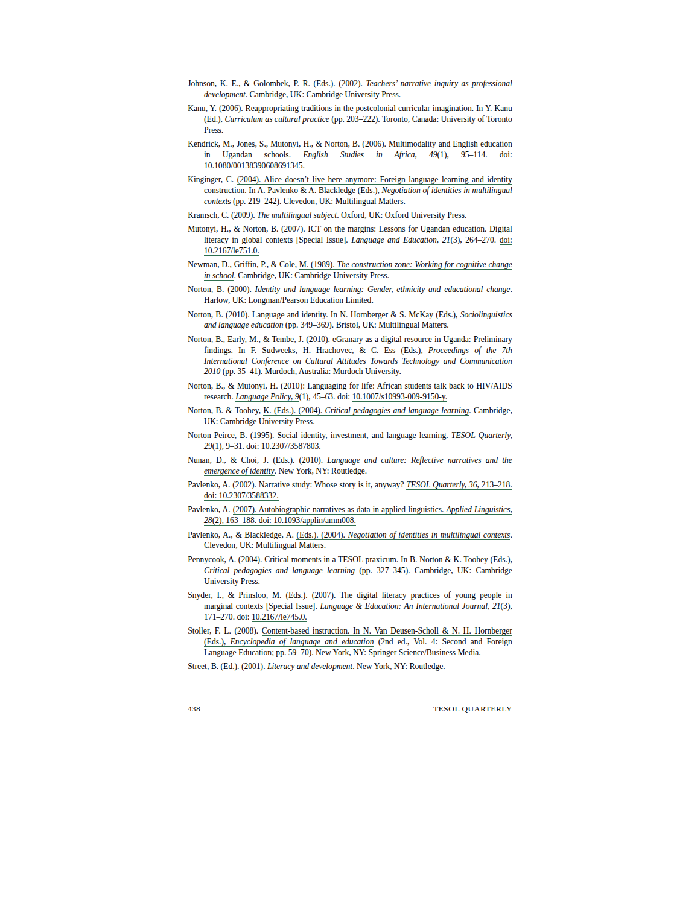Johnson, K. E., & Golombek, P. R. (Eds.). (2002). Teachers’ narrative inquiry as professional development. Cambridge, UK: Cambridge University Press.
Kanu, Y. (2006). Reappropriating traditions in the postcolonial curricular imagination. In Y. Kanu (Ed.), Curriculum as cultural practice (pp. 203–222). Toronto, Canada: University of Toronto Press.
Kendrick, M., Jones, S., Mutonyi, H., & Norton, B. (2006). Multimodality and English education in Ugandan schools. English Studies in Africa, 49(1), 95–114. doi: 10.1080/00138390608691345.
Kinginger, C. (2004). Alice doesn’t live here anymore: Foreign language learning and identity construction. In A. Pavlenko & A. Blackledge (Eds.), Negotiation of identities in multilingual contexts (pp. 219–242). Clevedon, UK: Multilingual Matters.
Kramsch, C. (2009). The multilingual subject. Oxford, UK: Oxford University Press.
Mutonyi, H., & Norton, B. (2007). ICT on the margins: Lessons for Ugandan education. Digital literacy in global contexts [Special Issue]. Language and Education, 21(3), 264–270. doi: 10.2167/le751.0.
Newman, D., Griffin, P., & Cole, M. (1989). The construction zone: Working for cognitive change in school. Cambridge, UK: Cambridge University Press.
Norton, B. (2000). Identity and language learning: Gender, ethnicity and educational change. Harlow, UK: Longman/Pearson Education Limited.
Norton, B. (2010). Language and identity. In N. Hornberger & S. McKay (Eds.), Sociolinguistics and language education (pp. 349–369). Bristol, UK: Multilingual Matters.
Norton, B., Early, M., & Tembe, J. (2010). eGranary as a digital resource in Uganda: Preliminary findings. In F. Sudweeks, H. Hrachovec, & C. Ess (Eds.), Proceedings of the 7th International Conference on Cultural Attitudes Towards Technology and Communication 2010 (pp. 35–41). Murdoch, Australia: Murdoch University.
Norton, B., & Mutonyi, H. (2010): Languaging for life: African students talk back to HIV/AIDS research. Language Policy, 9(1), 45–63. doi: 10.1007/s10993-009-9150-y.
Norton, B. & Toohey, K. (Eds.). (2004). Critical pedagogies and language learning. Cambridge, UK: Cambridge University Press.
Norton Peirce, B. (1995). Social identity, investment, and language learning. TESOL Quarterly, 29(1), 9–31. doi: 10.2307/3587803.
Nunan, D., & Choi, J. (Eds.). (2010). Language and culture: Reflective narratives and the emergence of identity. New York, NY: Routledge.
Pavlenko, A. (2002). Narrative study: Whose story is it, anyway? TESOL Quarterly, 36, 213–218. doi: 10.2307/3588332.
Pavlenko, A. (2007). Autobiographic narratives as data in applied linguistics. Applied Linguistics, 28(2), 163–188. doi: 10.1093/applin/amm008.
Pavlenko, A., & Blackledge, A. (Eds.). (2004). Negotiation of identities in multilingual contexts. Clevedon, UK: Multilingual Matters.
Pennycook, A. (2004). Critical moments in a TESOL praxicum. In B. Norton & K. Toohey (Eds.), Critical pedagogies and language learning (pp. 327–345). Cambridge, UK: Cambridge University Press.
Snyder, I., & Prinsloo, M. (Eds.). (2007). The digital literacy practices of young people in marginal contexts [Special Issue]. Language & Education: An International Journal, 21(3), 171–270. doi: 10.2167/le745.0.
Stoller, F. L. (2008). Content-based instruction. In N. Van Deusen-Scholl & N. H. Hornberger (Eds.), Encyclopedia of language and education (2nd ed., Vol. 4: Second and Foreign Language Education; pp. 59–70). New York, NY: Springer Science/Business Media.
Street, B. (Ed.). (2001). Literacy and development. New York, NY: Routledge.
438 TESOL QUARTERLY